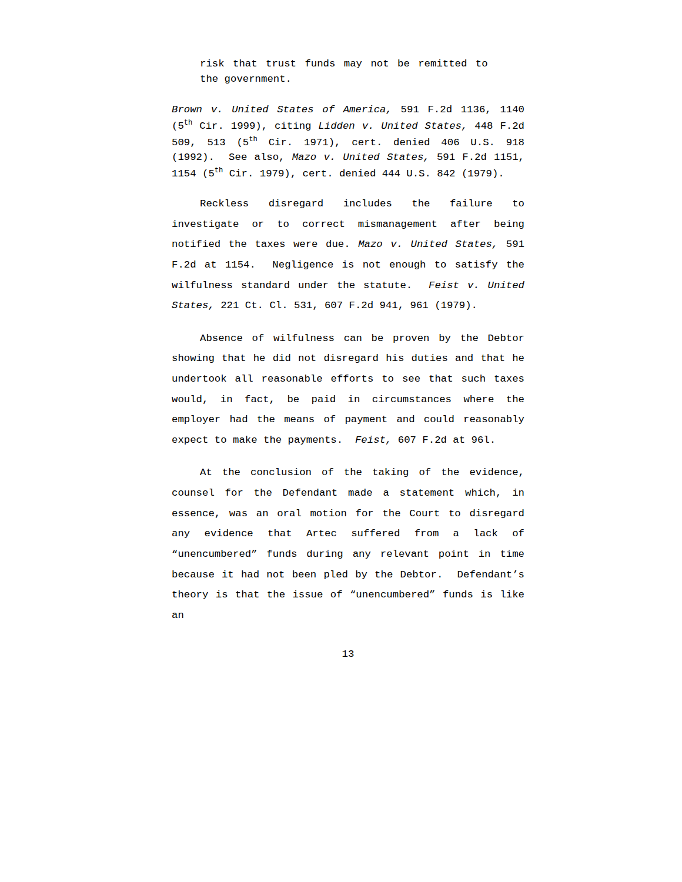risk that trust funds may not be remitted to the government.
Brown v. United States of America, 591 F.2d 1136, 1140 (5th Cir. 1999), citing Lidden v. United States, 448 F.2d 509, 513 (5th Cir. 1971), cert. denied 406 U.S. 918 (1992). See also, Mazo v. United States, 591 F.2d 1151, 1154 (5th Cir. 1979), cert. denied 444 U.S. 842 (1979).
Reckless disregard includes the failure to investigate or to correct mismanagement after being notified the taxes were due. Mazo v. United States, 591 F.2d at 1154. Negligence is not enough to satisfy the wilfulness standard under the statute. Feist v. United States, 221 Ct. Cl. 531, 607 F.2d 941, 961 (1979).
Absence of wilfulness can be proven by the Debtor showing that he did not disregard his duties and that he undertook all reasonable efforts to see that such taxes would, in fact, be paid in circumstances where the employer had the means of payment and could reasonably expect to make the payments. Feist, 607 F.2d at 96l.
At the conclusion of the taking of the evidence, counsel for the Defendant made a statement which, in essence, was an oral motion for the Court to disregard any evidence that Artec suffered from a lack of “unencumbered” funds during any relevant point in time because it had not been pled by the Debtor. Defendant’s theory is that the issue of “unencumbered” funds is like an
13